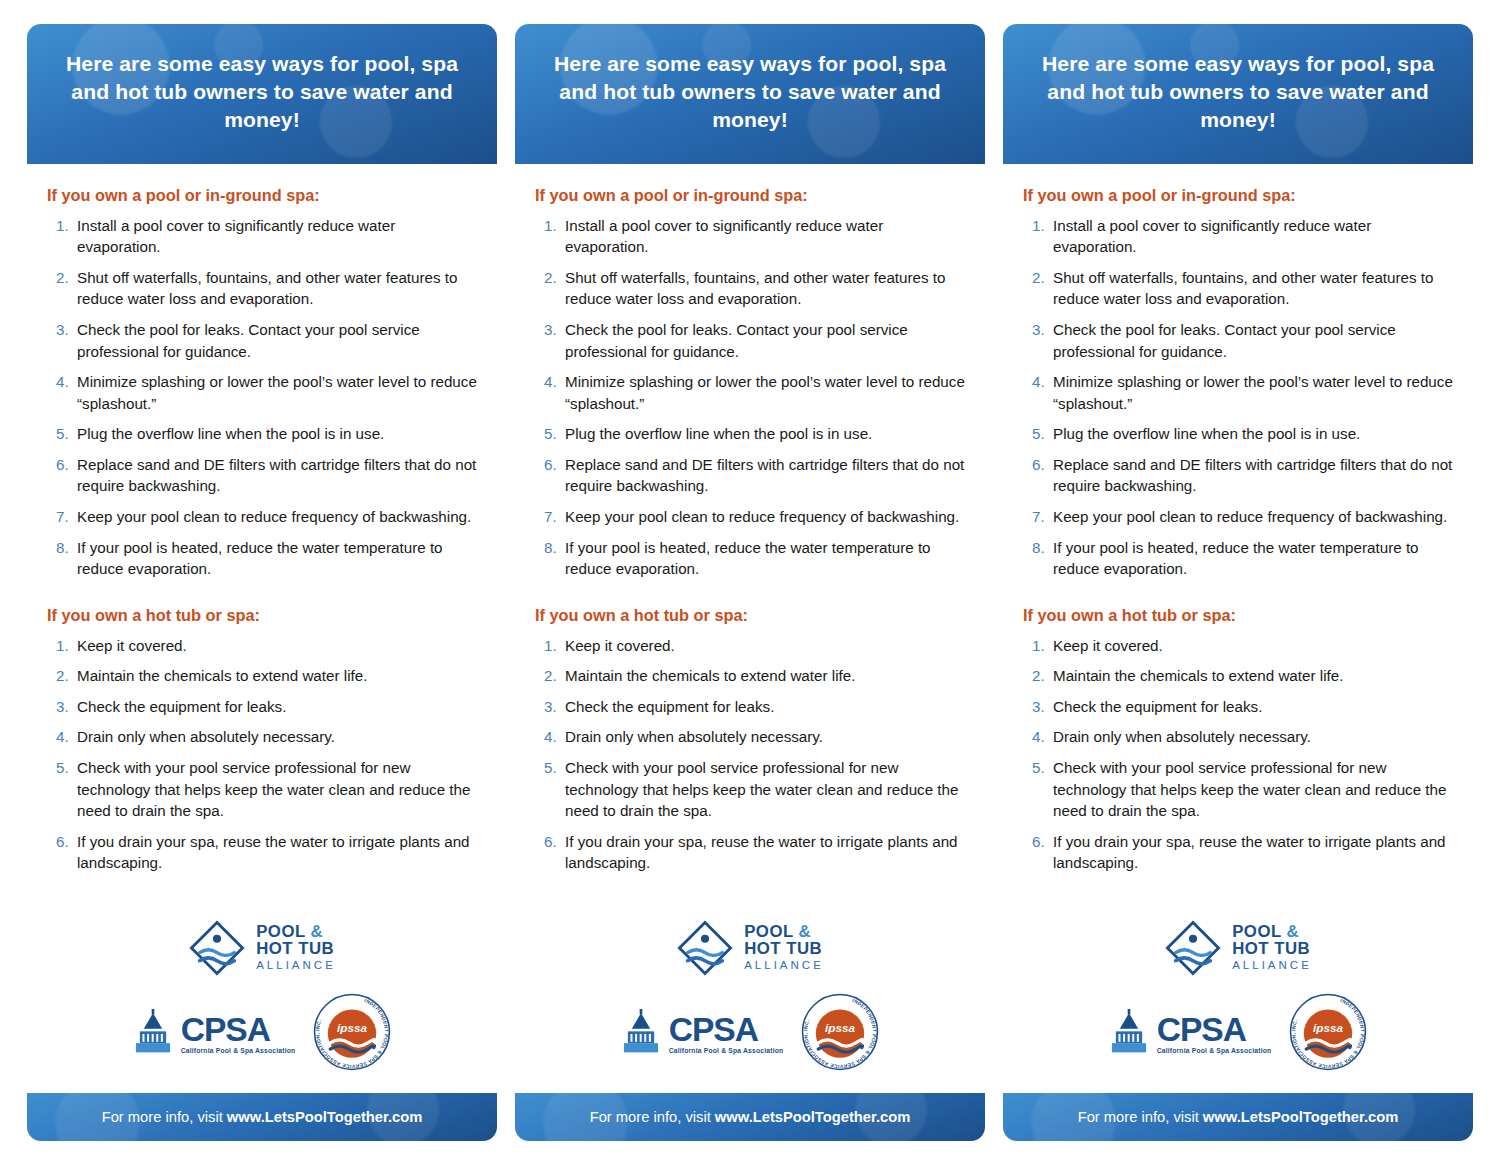Here are some easy ways for pool, spa and hot tub owners to save water and money!
If you own a pool or in-ground spa:
Install a pool cover to significantly reduce water evaporation.
Shut off waterfalls, fountains, and other water features to reduce water loss and evaporation.
Check the pool for leaks. Contact your pool service professional for guidance.
Minimize splashing or lower the pool’s water level to reduce “splashout.”
Plug the overflow line when the pool is in use.
Replace sand and DE filters with cartridge filters that do not require backwashing.
Keep your pool clean to reduce frequency of backwashing.
If your pool is heated, reduce the water temperature to reduce evaporation.
If you own a hot tub or spa:
Keep it covered.
Maintain the chemicals to extend water life.
Check the equipment for leaks.
Drain only when absolutely necessary.
Check with your pool service professional for new technology that helps keep the water clean and reduce the need to drain the spa.
If you drain your spa, reuse the water to irrigate plants and landscaping.
POOL &
HOT TUB
ALLIANCE
CPSA California Pool & Spa Association
INDEPENDENT POOL & SPA SERVICE ASSOCIATION, INC. ipssa
For more info, visit www.LetsPoolTogether.com
Here are some easy ways for pool, spa and hot tub owners to save water and money!
If you own a pool or in-ground spa:
Install a pool cover to significantly reduce water evaporation.
Shut off waterfalls, fountains, and other water features to reduce water loss and evaporation.
Check the pool for leaks. Contact your pool service professional for guidance.
Minimize splashing or lower the pool’s water level to reduce “splashout.”
Plug the overflow line when the pool is in use.
Replace sand and DE filters with cartridge filters that do not require backwashing.
Keep your pool clean to reduce frequency of backwashing.
If your pool is heated, reduce the water temperature to reduce evaporation.
If you own a hot tub or spa:
Keep it covered.
Maintain the chemicals to extend water life.
Check the equipment for leaks.
Drain only when absolutely necessary.
Check with your pool service professional for new technology that helps keep the water clean and reduce the need to drain the spa.
If you drain your spa, reuse the water to irrigate plants and landscaping.
POOL &
HOT TUB
ALLIANCE
CPSA California Pool & Spa Association
INDEPENDENT POOL & SPA SERVICE ASSOCIATION, INC. ipssa
For more info, visit www.LetsPoolTogether.com
Here are some easy ways for pool, spa and hot tub owners to save water and money!
If you own a pool or in-ground spa:
Install a pool cover to significantly reduce water evaporation.
Shut off waterfalls, fountains, and other water features to reduce water loss and evaporation.
Check the pool for leaks. Contact your pool service professional for guidance.
Minimize splashing or lower the pool’s water level to reduce “splashout.”
Plug the overflow line when the pool is in use.
Replace sand and DE filters with cartridge filters that do not require backwashing.
Keep your pool clean to reduce frequency of backwashing.
If your pool is heated, reduce the water temperature to reduce evaporation.
If you own a hot tub or spa:
Keep it covered.
Maintain the chemicals to extend water life.
Check the equipment for leaks.
Drain only when absolutely necessary.
Check with your pool service professional for new technology that helps keep the water clean and reduce the need to drain the spa.
If you drain your spa, reuse the water to irrigate plants and landscaping.
POOL &
HOT TUB
ALLIANCE
CPSA California Pool & Spa Association
INDEPENDENT POOL & SPA SERVICE ASSOCIATION, INC. ipssa
For more info, visit www.LetsPoolTogether.com